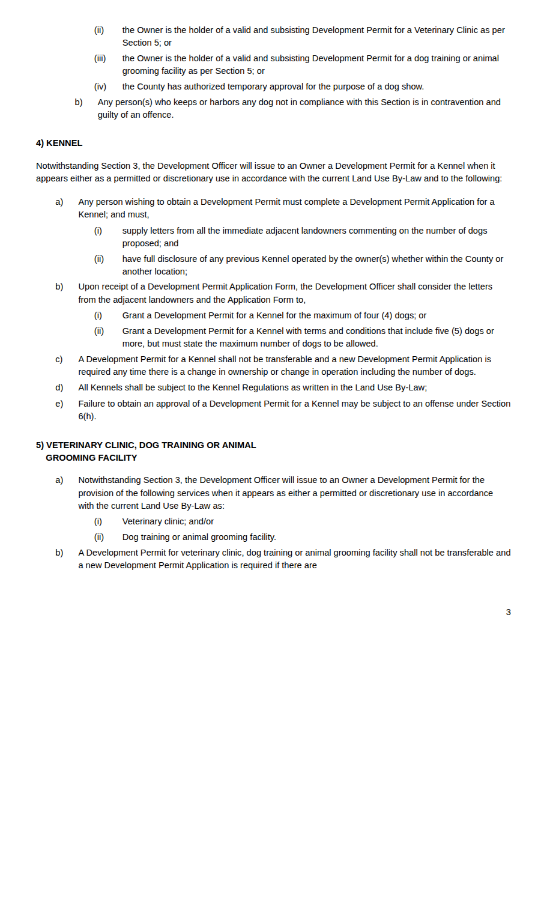(ii) the Owner is the holder of a valid and subsisting Development Permit for a Veterinary Clinic as per Section 5; or
(iii) the Owner is the holder of a valid and subsisting Development Permit for a dog training or animal grooming facility as per Section 5; or
(iv) the County has authorized temporary approval for the purpose of a dog show.
b) Any person(s) who keeps or harbors any dog not in compliance with this Section is in contravention and guilty of an offence.
4) KENNEL
Notwithstanding Section 3, the Development Officer will issue to an Owner a Development Permit for a Kennel when it appears either as a permitted or discretionary use in accordance with the current Land Use By-Law and to the following:
a) Any person wishing to obtain a Development Permit must complete a Development Permit Application for a Kennel; and must,
(i) supply letters from all the immediate adjacent landowners commenting on the number of dogs proposed; and
(ii) have full disclosure of any previous Kennel operated by the owner(s) whether within the County or another location;
b) Upon receipt of a Development Permit Application Form, the Development Officer shall consider the letters from the adjacent landowners and the Application Form to,
(i) Grant a Development Permit for a Kennel for the maximum of four (4) dogs; or
(ii) Grant a Development Permit for a Kennel with terms and conditions that include five (5) dogs or more, but must state the maximum number of dogs to be allowed.
c) A Development Permit for a Kennel shall not be transferable and a new Development Permit Application is required any time there is a change in ownership or change in operation including the number of dogs.
d) All Kennels shall be subject to the Kennel Regulations as written in the Land Use By-Law;
e) Failure to obtain an approval of a Development Permit for a Kennel may be subject to an offense under Section 6(h).
5) VETERINARY CLINIC, DOG TRAINING OR ANIMAL
GROOMING FACILITY
a) Notwithstanding Section 3, the Development Officer will issue to an Owner a Development Permit for the provision of the following services when it appears as either a permitted or discretionary use in accordance with the current Land Use By-Law as:
(i) Veterinary clinic; and/or
(ii) Dog training or animal grooming facility.
b) A Development Permit for veterinary clinic, dog training or animal grooming facility shall not be transferable and a new Development Permit Application is required if there are
3